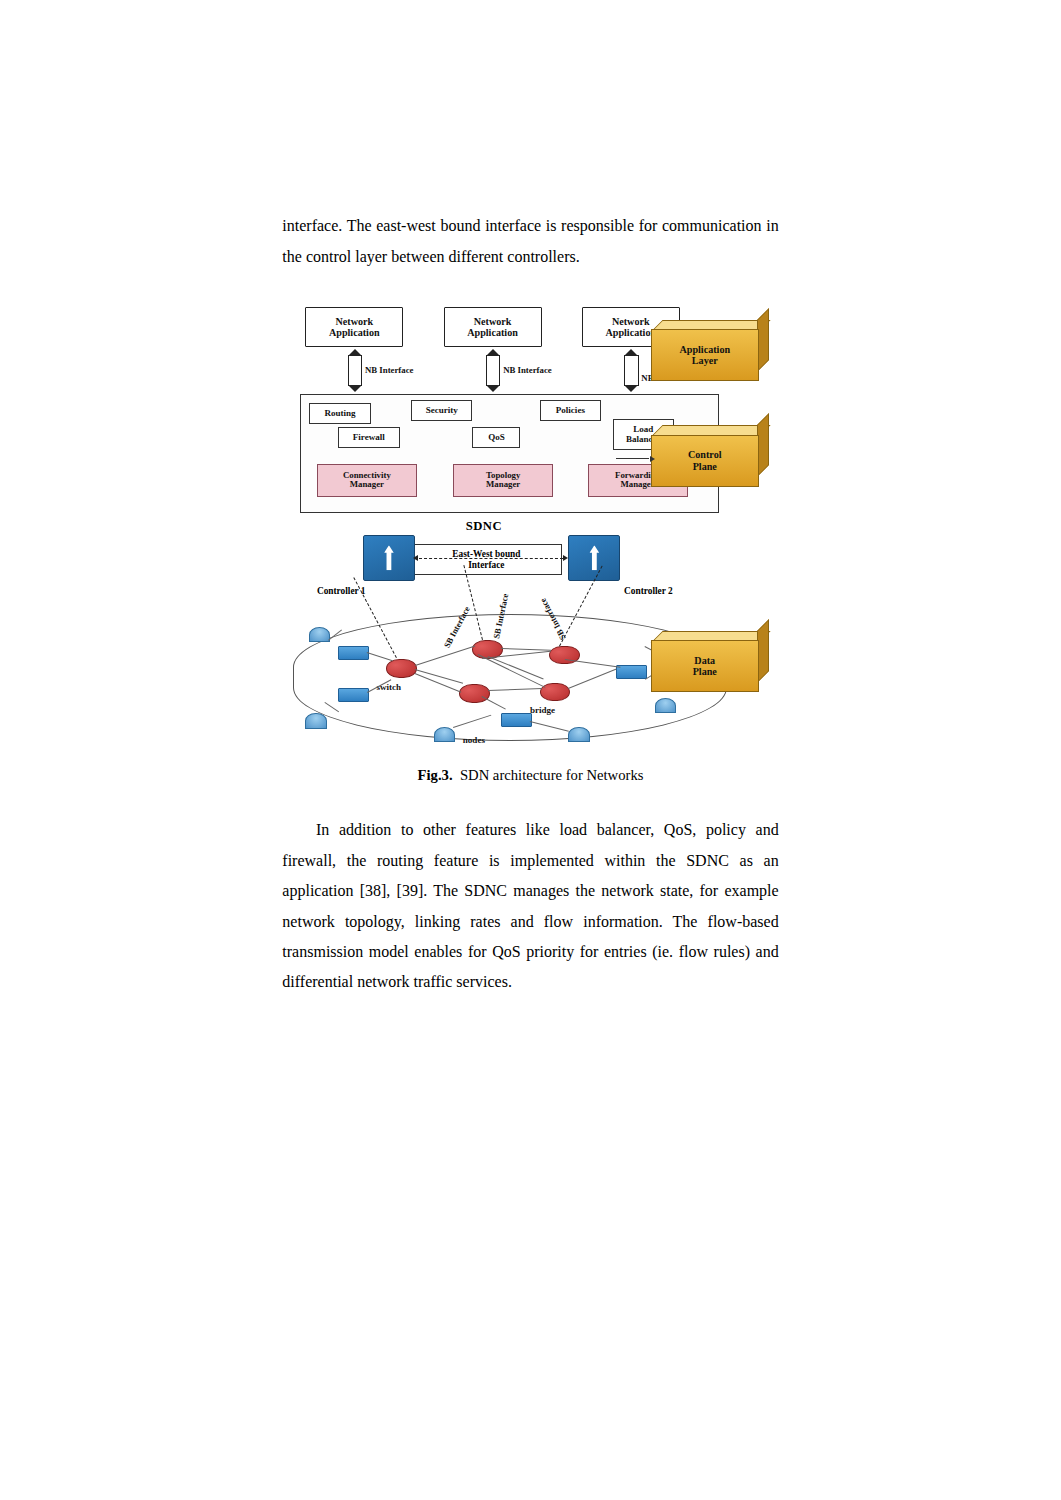interface. The east-west bound interface is responsible for communication in the control layer between different controllers.
Network
Application
Network
Application
Network
Application
NB Interface
NB Interface
NB Interface
Routing
Security
Policies
Firewall
QoS
Load
Balancer
Connectivity
Manager
Topology
Manager
Forwarding
Manager
SDNC
East-West bound
Interface
Controller 1
Controller 2
switch
bridge
nodes
SB Interface
SB Interface
SB Interface
Application
Layer
Control
Plane
Data
Plane
Fig.3. SDN architecture for Networks
In addition to other features like load balancer, QoS, policy and firewall, the routing feature is implemented within the SDNC as an application [38], [39]. The SDNC manages the network state, for example network topology, linking rates and flow information. The flow-based transmission model enables for QoS priority for entries (ie. flow rules) and differential network traffic services.